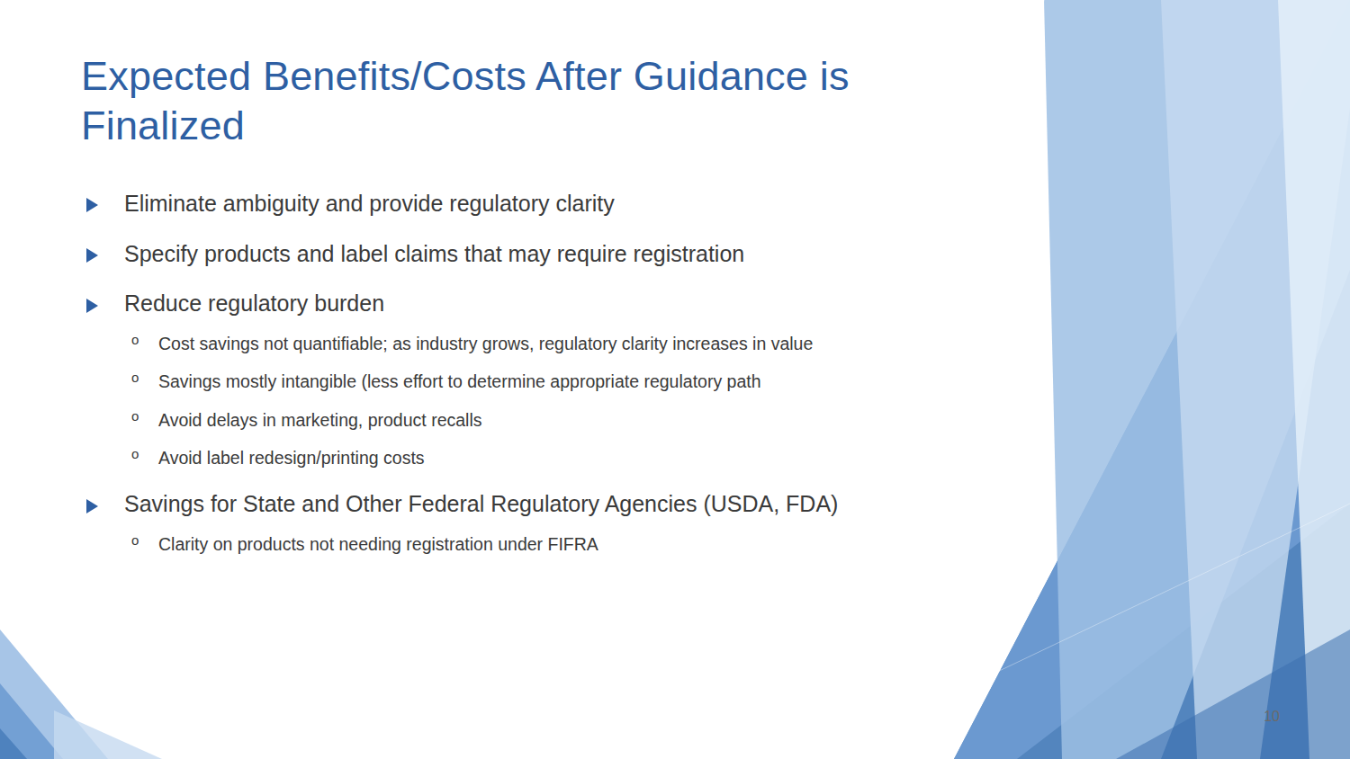Expected Benefits/Costs After Guidance is Finalized
Eliminate ambiguity and provide regulatory clarity
Specify products and label claims that may require registration
Reduce regulatory burden
Cost savings not quantifiable; as industry grows, regulatory clarity increases in value
Savings mostly intangible (less effort to determine appropriate regulatory path
Avoid delays in marketing, product recalls
Avoid label redesign/printing costs
Savings for State and Other Federal Regulatory Agencies (USDA, FDA)
Clarity on products not needing registration under FIFRA
10